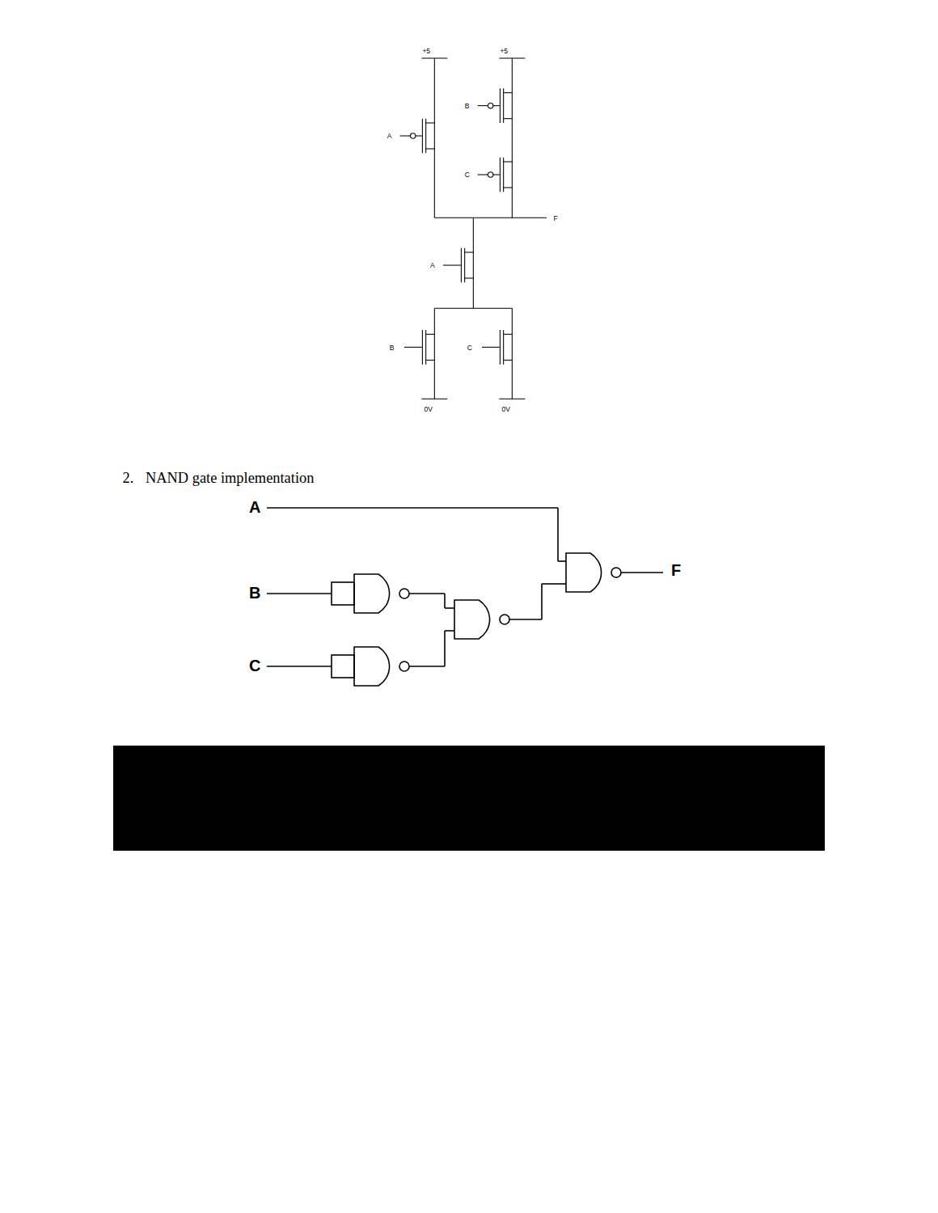+5 +5 A B C F A B 0V C 0V
NAND gate implementation
A B C F